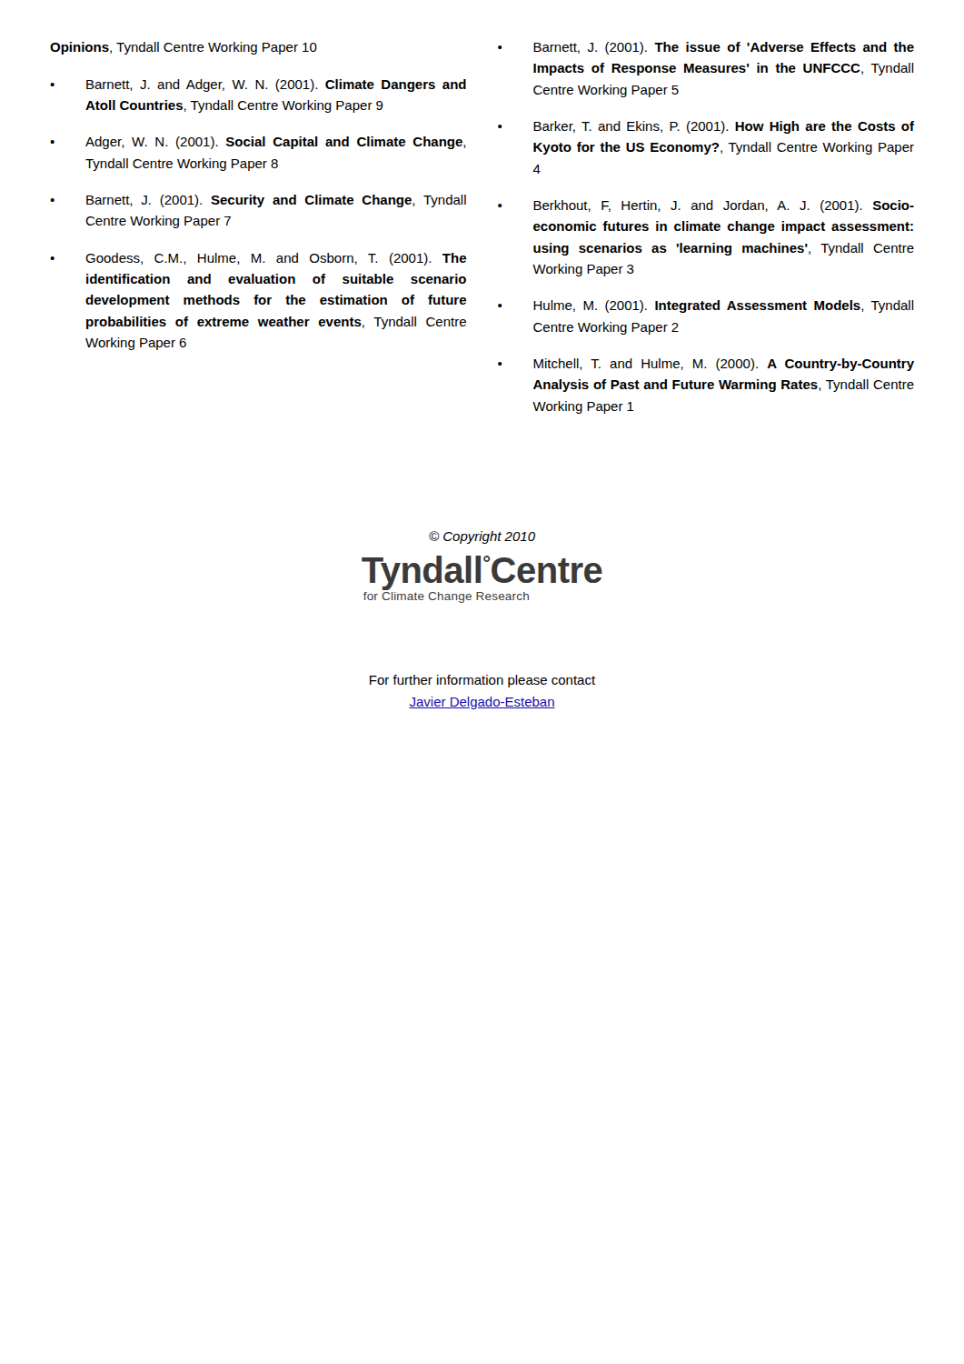Opinions, Tyndall Centre Working Paper 10
•Barnett, J. and Adger, W. N. (2001). Climate Dangers and Atoll Countries, Tyndall Centre Working Paper 9
•Adger, W. N. (2001). Social Capital and Climate Change, Tyndall Centre Working Paper 8
•Barnett, J. (2001). Security and Climate Change, Tyndall Centre Working Paper 7
•Goodess, C.M., Hulme, M. and Osborn, T. (2001). The identification and evaluation of suitable scenario development methods for the estimation of future probabilities of extreme weather events, Tyndall Centre Working Paper 6
•Barnett, J. (2001). The issue of 'Adverse Effects and the Impacts of Response Measures' in the UNFCCC, Tyndall Centre Working Paper 5
•Barker, T. and Ekins, P. (2001). How High are the Costs of Kyoto for the US Economy?, Tyndall Centre Working Paper 4
•Berkhout, F, Hertin, J. and Jordan, A. J. (2001). Socio-economic futures in climate change impact assessment: using scenarios as 'learning machines', Tyndall Centre Working Paper 3
•Hulme, M. (2001). Integrated Assessment Models, Tyndall Centre Working Paper 2
•Mitchell, T. and Hulme, M. (2000). A Country-by-Country Analysis of Past and Future Warming Rates, Tyndall Centre Working Paper 1
© Copyright 2010
Tyndall°Centre
for Climate Change Research
For further information please contact
Javier Delgado-Esteban